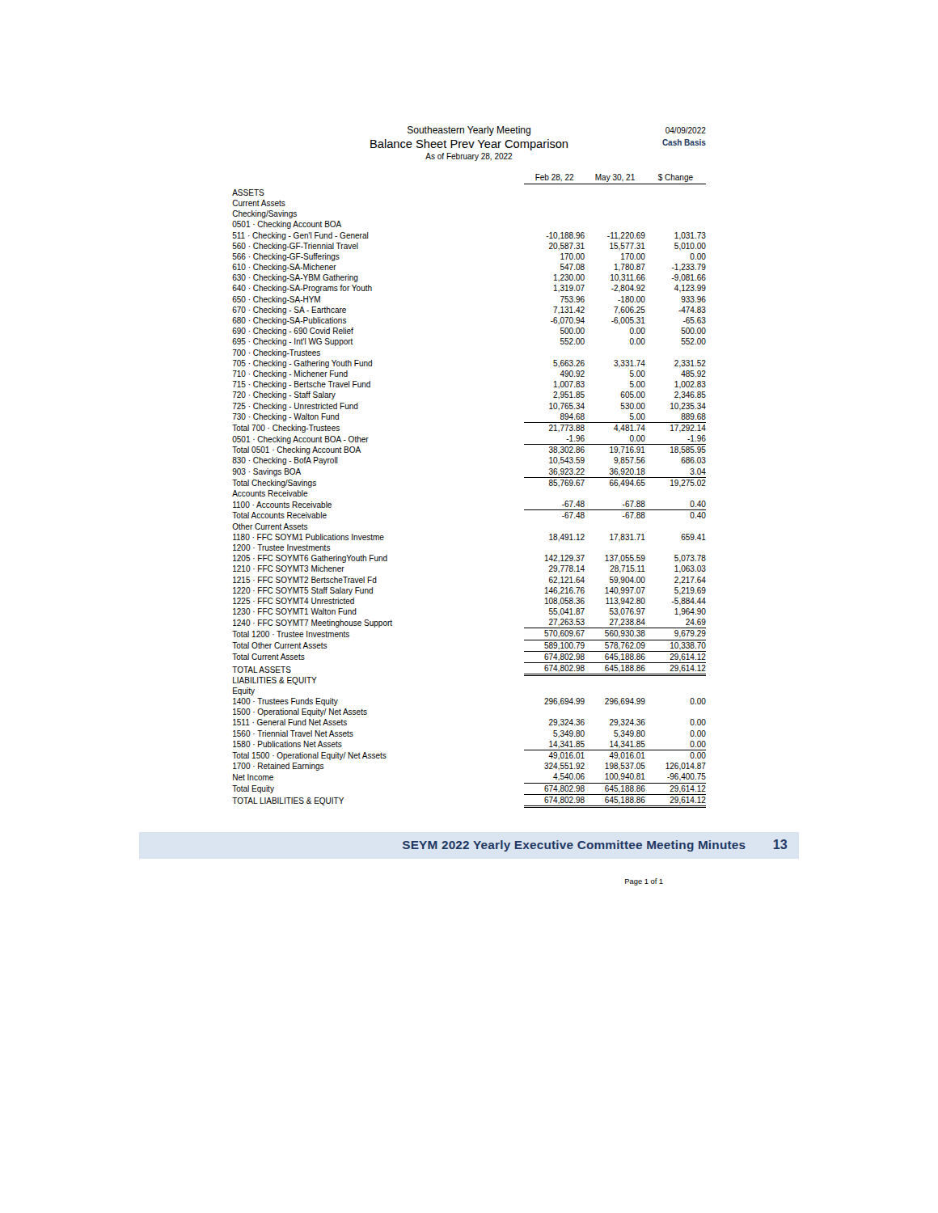04/09/2022
Cash Basis
Southeastern Yearly Meeting
Balance Sheet Prev Year Comparison
As of February 28, 2022
| | Feb 28, 22 | May 30, 21 | $ Change |
| ASSETS | | | |
| Current Assets | | | |
| Checking/Savings | | | |
| 0501 · Checking Account BOA | | | |
| 511 · Checking - Gen'l Fund - General | -10,188.96 | -11,220.69 | 1,031.73 |
| 560 · Checking-GF-Triennial Travel | 20,587.31 | 15,577.31 | 5,010.00 |
| 566 · Checking-GF-Sufferings | 170.00 | 170.00 | 0.00 |
| 610 · Checking-SA-Michener | 547.08 | 1,780.87 | -1,233.79 |
| 630 · Checking-SA-YBM Gathering | 1,230.00 | 10,311.66 | -9,081.66 |
| 640 · Checking-SA-Programs for Youth | 1,319.07 | -2,804.92 | 4,123.99 |
| 650 · Checking-SA-HYM | 753.96 | -180.00 | 933.96 |
| 670 · Checking - SA - Earthcare | 7,131.42 | 7,606.25 | -474.83 |
| 680 · Checking-SA-Publications | -6,070.94 | -6,005.31 | -65.63 |
| 690 · Checking - 690 Covid Relief | 500.00 | 0.00 | 500.00 |
| 695 · Checking - Int'l WG Support | 552.00 | 0.00 | 552.00 |
| 700 · Checking-Trustees | | | |
| 705 · Checking - Gathering Youth Fund | 5,663.26 | 3,331.74 | 2,331.52 |
| 710 · Checking - Michener Fund | 490.92 | 5.00 | 485.92 |
| 715 · Checking - Bertsche Travel Fund | 1,007.83 | 5.00 | 1,002.83 |
| 720 · Checking - Staff Salary | 2,951.85 | 605.00 | 2,346.85 |
| 725 · Checking - Unrestricted Fund | 10,765.34 | 530.00 | 10,235.34 |
| 730 · Checking - Walton Fund | 894.68 | 5.00 | 889.68 |
| Total 700 · Checking-Trustees | 21,773.88 | 4,481.74 | 17,292.14 |
| 0501 · Checking Account BOA - Other | -1.96 | 0.00 | -1.96 |
| Total 0501 · Checking Account BOA | 38,302.86 | 19,716.91 | 18,585.95 |
| 830 · Checking - BofA Payroll | 10,543.59 | 9,857.56 | 686.03 |
| 903 · Savings BOA | 36,923.22 | 36,920.18 | 3.04 |
| Total Checking/Savings | 85,769.67 | 66,494.65 | 19,275.02 |
| Accounts Receivable | | | |
| 1100 · Accounts Receivable | -67.48 | -67.88 | 0.40 |
| Total Accounts Receivable | -67.48 | -67.88 | 0.40 |
| Other Current Assets | | | |
| 1180 · FFC SOYM1 Publications Investme | 18,491.12 | 17,831.71 | 659.41 |
| 1200 · Trustee Investments | | | |
| 1205 · FFC SOYMT6 GatheringYouth Fund | 142,129.37 | 137,055.59 | 5,073.78 |
| 1210 · FFC SOYMT3 Michener | 29,778.14 | 28,715.11 | 1,063.03 |
| 1215 · FFC SOYMT2 BertscheTravel Fd | 62,121.64 | 59,904.00 | 2,217.64 |
| 1220 · FFC SOYMT5 Staff Salary Fund | 146,216.76 | 140,997.07 | 5,219.69 |
| 1225 · FFC SOYMT4 Unrestricted | 108,058.36 | 113,942.80 | -5,884.44 |
| 1230 · FFC SOYMT1 Walton Fund | 55,041.87 | 53,076.97 | 1,964.90 |
| 1240 · FFC SOYMT7 Meetinghouse Support | 27,263.53 | 27,238.84 | 24.69 |
| Total 1200 · Trustee Investments | 570,609.67 | 560,930.38 | 9,679.29 |
| Total Other Current Assets | 589,100.79 | 578,762.09 | 10,338.70 |
| Total Current Assets | 674,802.98 | 645,188.86 | 29,614.12 |
| TOTAL ASSETS | 674,802.98 | 645,188.86 | 29,614.12 |
| LIABILITIES & EQUITY | | | |
| Equity | | | |
| 1400 · Trustees Funds Equity | 296,694.99 | 296,694.99 | 0.00 |
| 1500 · Operational Equity/ Net Assets | | | |
| 1511 · General Fund Net Assets | 29,324.36 | 29,324.36 | 0.00 |
| 1560 · Triennial Travel Net Assets | 5,349.80 | 5,349.80 | 0.00 |
| 1580 · Publications Net Assets | 14,341.85 | 14,341.85 | 0.00 |
| Total 1500 · Operational Equity/ Net Assets | 49,016.01 | 49,016.01 | 0.00 |
| 1700 · Retained Earnings | 324,551.92 | 198,537.05 | 126,014.87 |
| Net Income | 4,540.06 | 100,940.81 | -96,400.75 |
| Total Equity | 674,802.98 | 645,188.86 | 29,614.12 |
| TOTAL LIABILITIES & EQUITY | 674,802.98 | 645,188.86 | 29,614.12 |
Page 1 of 1
SEYM 2022 Yearly Executive Committee Meeting Minutes
13